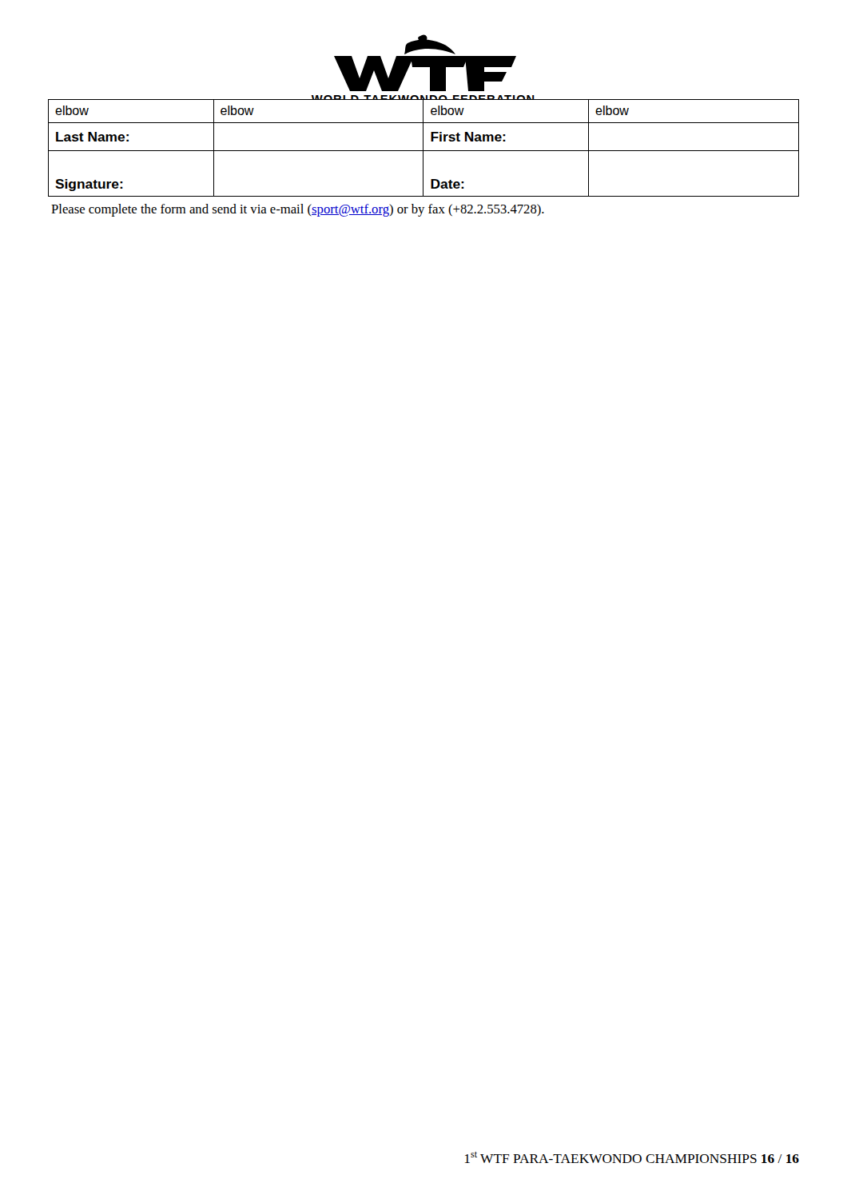WORLD TAEKWONDO FEDERATION
| elbow | elbow | elbow | elbow |
| Last Name: | | First Name: | |
| Signature: | | Date: | |
Please complete the form and send it via e-mail (sport@wtf.org) or by fax (+82.2.553.4728).
1st WTF PARA-TAEKWONDO CHAMPIONSHIPS 16 / 16